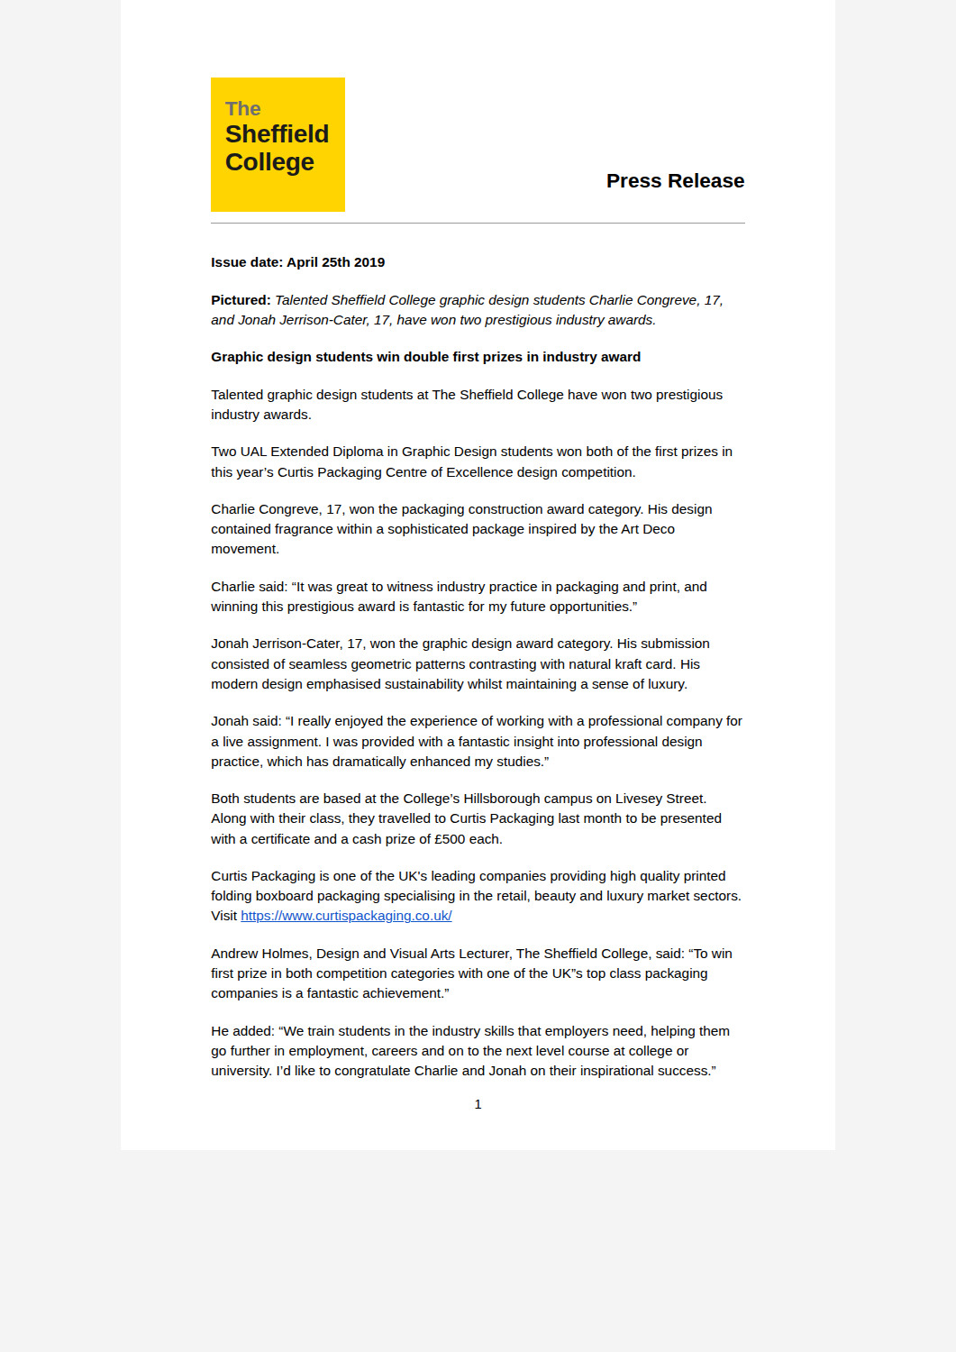The Sheffield College
Press Release
Issue date: April 25th 2019
Pictured: Talented Sheffield College graphic design students Charlie Congreve, 17, and Jonah Jerrison-Cater, 17, have won two prestigious industry awards.
Graphic design students win double first prizes in industry award
Talented graphic design students at The Sheffield College have won two prestigious industry awards.
Two UAL Extended Diploma in Graphic Design students won both of the first prizes in this year’s Curtis Packaging Centre of Excellence design competition.
Charlie Congreve, 17, won the packaging construction award category. His design contained fragrance within a sophisticated package inspired by the Art Deco movement.
Charlie said: “It was great to witness industry practice in packaging and print, and winning this prestigious award is fantastic for my future opportunities.”
Jonah Jerrison-Cater, 17, won the graphic design award category. His submission consisted of seamless geometric patterns contrasting with natural kraft card. His modern design emphasised sustainability whilst maintaining a sense of luxury.
Jonah said: “I really enjoyed the experience of working with a professional company for a live assignment. I was provided with a fantastic insight into professional design practice, which has dramatically enhanced my studies.”
Both students are based at the College’s Hillsborough campus on Livesey Street. Along with their class, they travelled to Curtis Packaging last month to be presented with a certificate and a cash prize of £500 each.
Curtis Packaging is one of the UK's leading companies providing high quality printed folding boxboard packaging specialising in the retail, beauty and luxury market sectors. Visit https://www.curtispackaging.co.uk/
Andrew Holmes, Design and Visual Arts Lecturer, The Sheffield College, said: “To win first prize in both competition categories with one of the UK”s top class packaging companies is a fantastic achievement.”
He added: “We train students in the industry skills that employers need, helping them go further in employment, careers and on to the next level course at college or university. I’d like to congratulate Charlie and Jonah on their inspirational success.”
1